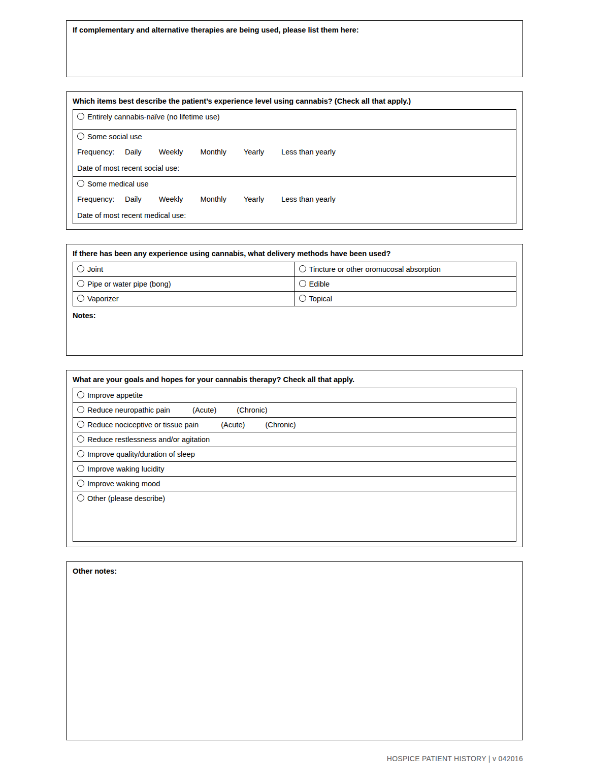If complementary and alternative therapies are being used, please list them here:
Which items best describe the patient’s experience level using cannabis? (Check all that apply.)
| Entirely cannabis-naïve (no lifetime use) |
| Some social use Frequency: Daily Weekly Monthly Yearly Less than yearly Date of most recent social use: |
| Some medical use Frequency: Daily Weekly Monthly Yearly Less than yearly Date of most recent medical use: |
If there has been any experience using cannabis, what delivery methods have been used?
| Joint | Tincture or other oromucosal absorption |
| Pipe or water pipe (bong) | Edible |
| Vaporizer | Topical |
Notes:
What are your goals and hopes for your cannabis therapy? Check all that apply.
| Improve appetite |
| Reduce neuropathic pain (Acute) (Chronic) |
| Reduce nociceptive or tissue pain (Acute) (Chronic) |
| Reduce restlessness and/or agitation |
| Improve quality/duration of sleep |
| Improve waking lucidity |
| Improve waking mood |
| Other (please describe) |
Other notes:
HOSPICE PATIENT HISTORY | v 042016